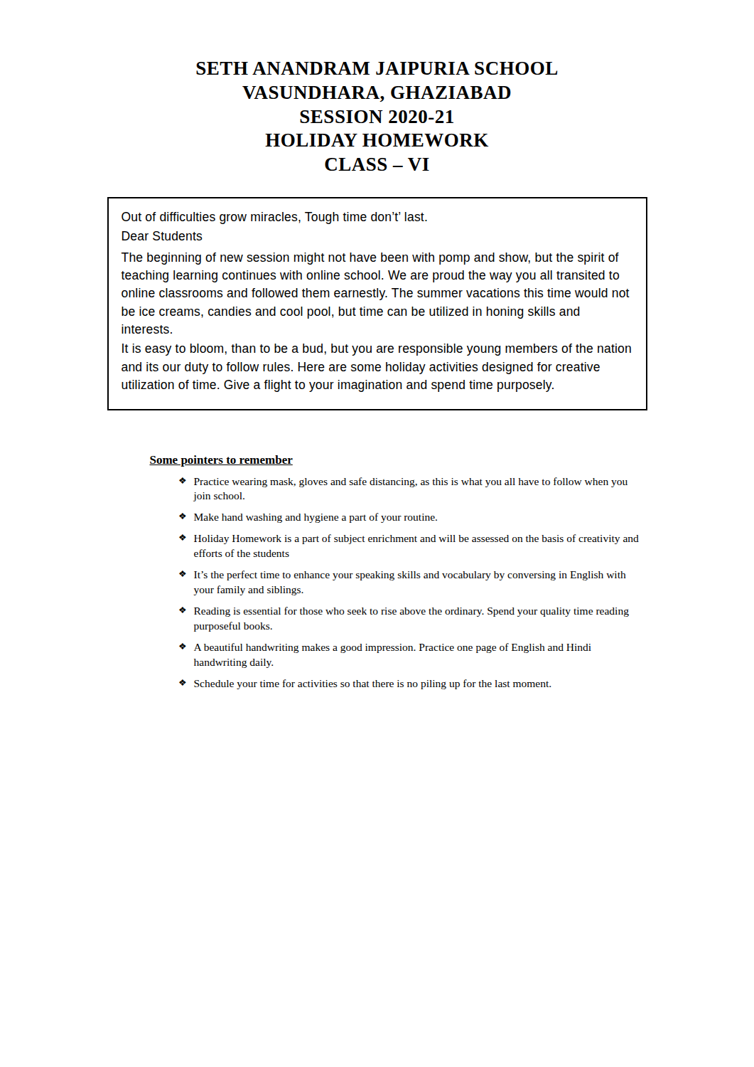SETH ANANDRAM JAIPURIA SCHOOL
VASUNDHARA, GHAZIABAD
SESSION 2020-21
HOLIDAY HOMEWORK
CLASS – VI
Out of difficulties grow miracles, Tough time don’t’ last.
Dear Students
The beginning of new session might not have been with pomp and show, but the spirit of teaching learning continues with online school. We are proud the way you all transited to online classrooms and followed them earnestly. The summer vacations this time would not be ice creams, candies and cool pool, but time can be utilized in honing skills and interests.
It is easy to bloom, than to be a bud, but you are responsible young members of the nation and its our duty to follow rules. Here are some holiday activities designed for creative utilization of time. Give a flight to your imagination and spend time purposely.
Some pointers to remember
Practice wearing mask, gloves and safe distancing, as this is what you all have to follow when you join school.
Make hand washing and hygiene a part of your routine.
Holiday Homework is a part of subject enrichment and will be assessed on the basis of creativity and efforts of the students
It’s the perfect time to enhance your speaking skills and vocabulary by conversing in English with your family and siblings.
Reading is essential for those who seek to rise above the ordinary. Spend your quality time reading purposeful books.
A beautiful handwriting makes a good impression. Practice one page of English and Hindi handwriting daily.
Schedule your time for activities so that there is no piling up for the last moment.